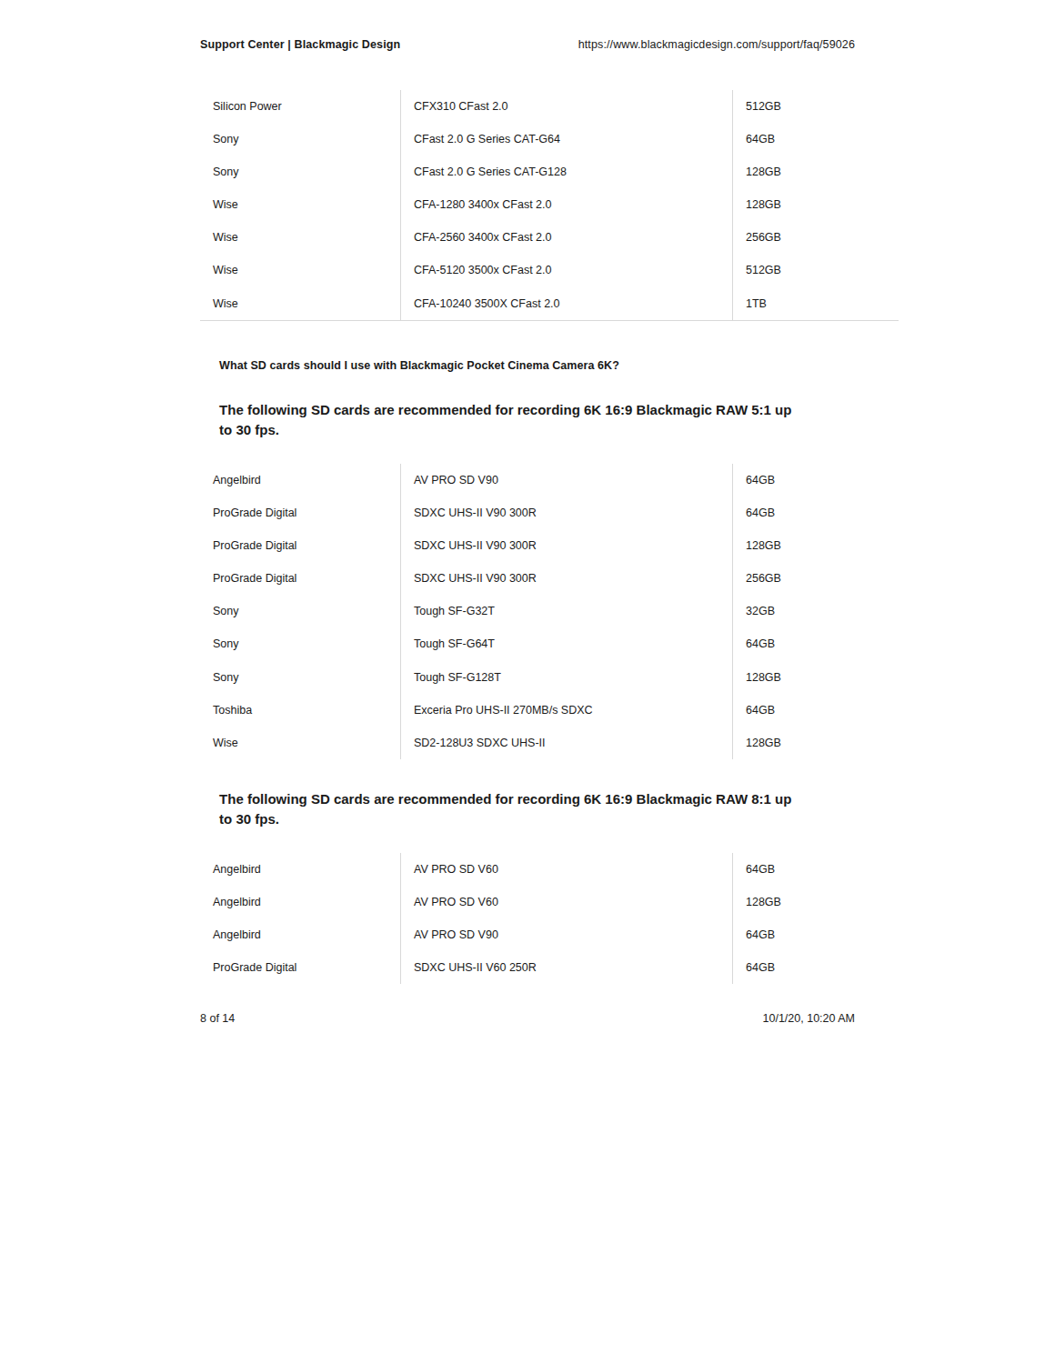Support Center | Blackmagic Design
https://www.blackmagicdesign.com/support/faq/59026
| Silicon Power | CFX310 CFast 2.0 | 512GB |
| Sony | CFast 2.0 G Series CAT-G64 | 64GB |
| Sony | CFast 2.0 G Series CAT-G128 | 128GB |
| Wise | CFA-1280 3400x CFast 2.0 | 128GB |
| Wise | CFA-2560 3400x CFast 2.0 | 256GB |
| Wise | CFA-5120 3500x CFast 2.0 | 512GB |
| Wise | CFA-10240 3500X CFast 2.0 | 1TB |
What SD cards should I use with Blackmagic Pocket Cinema Camera 6K?
The following SD cards are recommended for recording 6K 16:9 Blackmagic RAW 5:1 up to 30 fps.
| Angelbird | AV PRO SD V90 | 64GB |
| ProGrade Digital | SDXC UHS-II V90 300R | 64GB |
| ProGrade Digital | SDXC UHS-II V90 300R | 128GB |
| ProGrade Digital | SDXC UHS-II V90 300R | 256GB |
| Sony | Tough SF-G32T | 32GB |
| Sony | Tough SF-G64T | 64GB |
| Sony | Tough SF-G128T | 128GB |
| Toshiba | Exceria Pro UHS-II 270MB/s SDXC | 64GB |
| Wise | SD2-128U3 SDXC UHS-II | 128GB |
The following SD cards are recommended for recording 6K 16:9 Blackmagic RAW 8:1 up to 30 fps.
| Angelbird | AV PRO SD V60 | 64GB |
| Angelbird | AV PRO SD V60 | 128GB |
| Angelbird | AV PRO SD V90 | 64GB |
| ProGrade Digital | SDXC UHS-II V60 250R | 64GB |
8 of 14
10/1/20, 10:20 AM